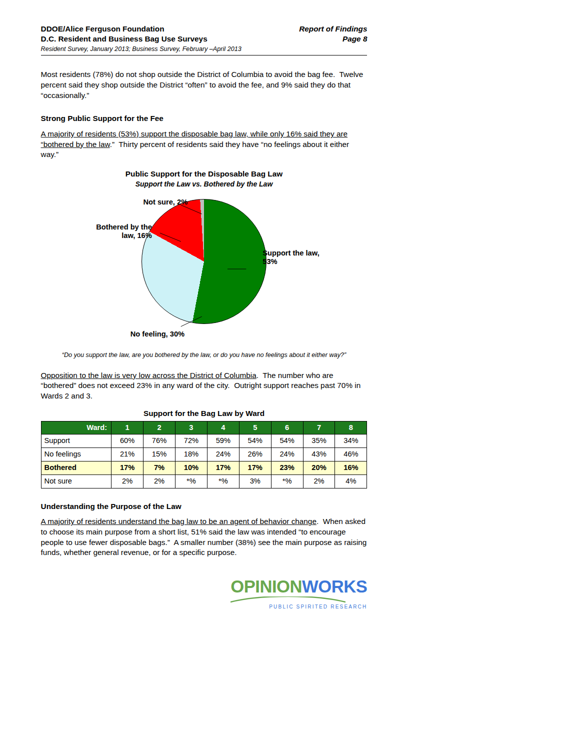DDOE/Alice Ferguson Foundation
D.C. Resident and Business Bag Use Surveys
Resident Survey, January 2013; Business Survey, February –April 2013
Report of Findings
Page 8
Most residents (78%) do not shop outside the District of Columbia to avoid the bag fee. Twelve percent said they shop outside the District “often” to avoid the fee, and 9% said they do that “occasionally.”
Strong Public Support for the Fee
A majority of residents (53%) support the disposable bag law, while only 16% said they are “bothered by the law.” Thirty percent of residents said they have “no feelings about it either way.”
Public Support for the Disposable Bag Law
Support the Law vs. Bothered by the Law
Not sure, 2%
Bothered by the
law, 16%
Support the law,
53%
No feeling, 30%
“Do you support the law, are you bothered by the law, or do you have no feelings about it either way?”
Opposition to the law is very low across the District of Columbia. The number who are “bothered” does not exceed 23% in any ward of the city. Outright support reaches past 70% in Wards 2 and 3.
Support for the Bag Law by Ward
| Ward: | 1 | 2 | 3 | 4 | 5 | 6 | 7 | 8 |
| --- | --- | --- | --- | --- | --- | --- | --- | --- |
| Support | 60% | 76% | 72% | 59% | 54% | 54% | 35% | 34% |
| No feelings | 21% | 15% | 18% | 24% | 26% | 24% | 43% | 46% |
| Bothered | 17% | 7% | 10% | 17% | 17% | 23% | 20% | 16% |
| Not sure | 2% | 2% | *% | *% | 3% | *% | 2% | 4% |
Understanding the Purpose of the Law
A majority of residents understand the bag law to be an agent of behavior change. When asked to choose its main purpose from a short list, 51% said the law was intended “to encourage people to use fewer disposable bags.” A smaller number (38%) see the main purpose as raising funds, whether general revenue, or for a specific purpose.
OPINION WORKS
PUBLIC SPIRITED RESEARCH